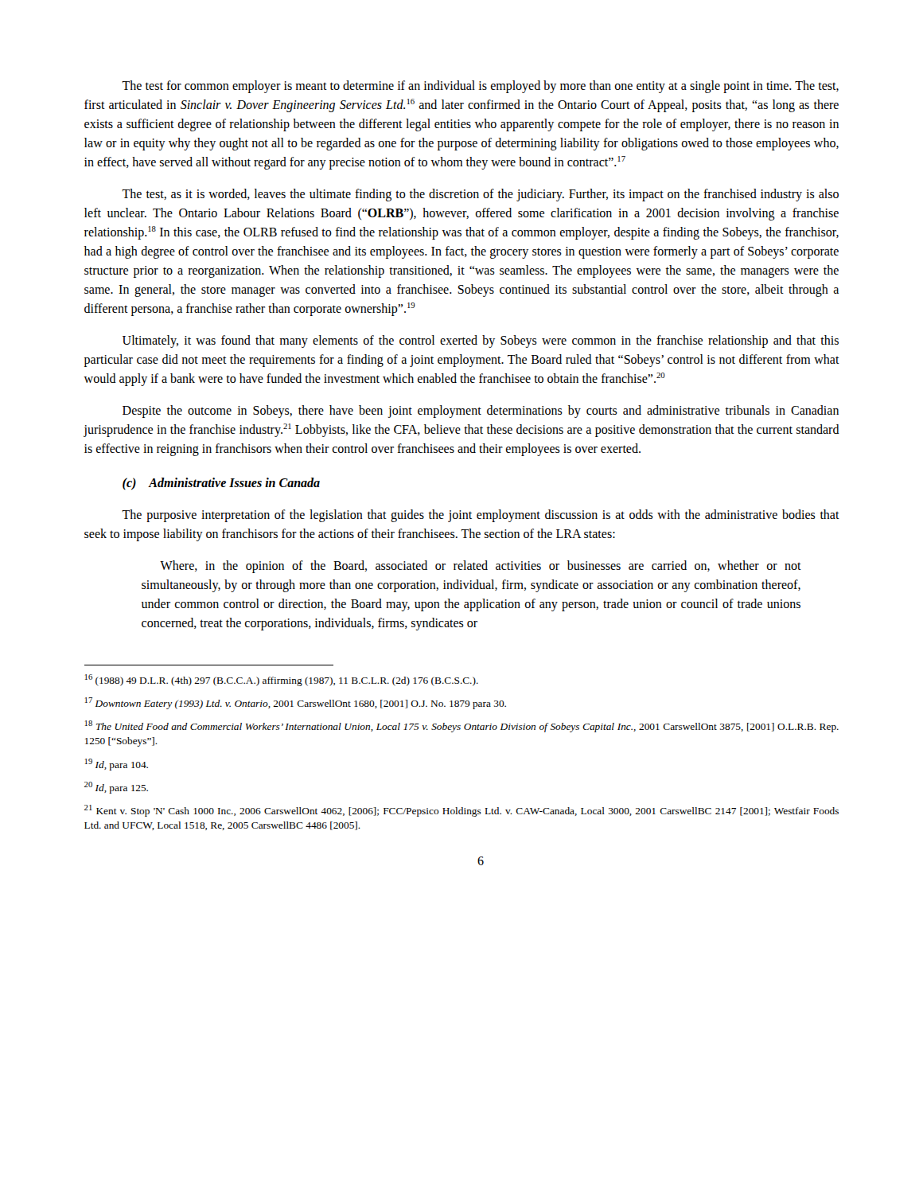The test for common employer is meant to determine if an individual is employed by more than one entity at a single point in time. The test, first articulated in Sinclair v. Dover Engineering Services Ltd.16 and later confirmed in the Ontario Court of Appeal, posits that, “as long as there exists a sufficient degree of relationship between the different legal entities who apparently compete for the role of employer, there is no reason in law or in equity why they ought not all to be regarded as one for the purpose of determining liability for obligations owed to those employees who, in effect, have served all without regard for any precise notion of to whom they were bound in contract”.17
The test, as it is worded, leaves the ultimate finding to the discretion of the judiciary. Further, its impact on the franchised industry is also left unclear. The Ontario Labour Relations Board (“OLRB”), however, offered some clarification in a 2001 decision involving a franchise relationship.18 In this case, the OLRB refused to find the relationship was that of a common employer, despite a finding the Sobeys, the franchisor, had a high degree of control over the franchisee and its employees. In fact, the grocery stores in question were formerly a part of Sobeys’ corporate structure prior to a reorganization. When the relationship transitioned, it “was seamless. The employees were the same, the managers were the same. In general, the store manager was converted into a franchisee. Sobeys continued its substantial control over the store, albeit through a different persona, a franchise rather than corporate ownership”.19
Ultimately, it was found that many elements of the control exerted by Sobeys were common in the franchise relationship and that this particular case did not meet the requirements for a finding of a joint employment. The Board ruled that “Sobeys’ control is not different from what would apply if a bank were to have funded the investment which enabled the franchisee to obtain the franchise”.20
Despite the outcome in Sobeys, there have been joint employment determinations by courts and administrative tribunals in Canadian jurisprudence in the franchise industry.21 Lobbyists, like the CFA, believe that these decisions are a positive demonstration that the current standard is effective in reigning in franchisors when their control over franchisees and their employees is over exerted.
(c) Administrative Issues in Canada
The purposive interpretation of the legislation that guides the joint employment discussion is at odds with the administrative bodies that seek to impose liability on franchisors for the actions of their franchisees. The section of the LRA states:
Where, in the opinion of the Board, associated or related activities or businesses are carried on, whether or not simultaneously, by or through more than one corporation, individual, firm, syndicate or association or any combination thereof, under common control or direction, the Board may, upon the application of any person, trade union or council of trade unions concerned, treat the corporations, individuals, firms, syndicates or
16 (1988) 49 D.L.R. (4th) 297 (B.C.C.A.) affirming (1987), 11 B.C.L.R. (2d) 176 (B.C.S.C.).
17 Downtown Eatery (1993) Ltd. v. Ontario, 2001 CarswellOnt 1680, [2001] O.J. No. 1879 para 30.
18 The United Food and Commercial Workers’ International Union, Local 175 v. Sobeys Ontario Division of Sobeys Capital Inc., 2001 CarswellOnt 3875, [2001] O.L.R.B. Rep. 1250 [“Sobeys”].
19 Id, para 104.
20 Id, para 125.
21 Kent v. Stop 'N' Cash 1000 Inc., 2006 CarswellOnt 4062, [2006]; FCC/Pepsico Holdings Ltd. v. CAW-Canada, Local 3000, 2001 CarswellBC 2147 [2001]; Westfair Foods Ltd. and UFCW, Local 1518, Re, 2005 CarswellBC 4486 [2005].
6